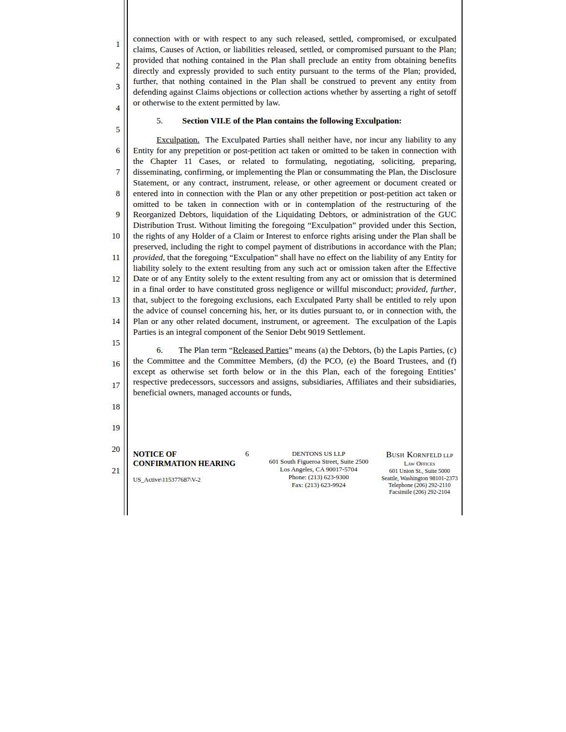1
2
3
4
5
6
7
8
9
10
11
12
13
14
15
16
17
18
19
20
21
connection with or with respect to any such released, settled, compromised, or exculpated claims, Causes of Action, or liabilities released, settled, or compromised pursuant to the Plan; provided that nothing contained in the Plan shall preclude an entity from obtaining benefits directly and expressly provided to such entity pursuant to the terms of the Plan; provided, further, that nothing contained in the Plan shall be construed to prevent any entity from defending against Claims objections or collection actions whether by asserting a right of setoff or otherwise to the extent permitted by law.
5. Section VII.E of the Plan contains the following Exculpation:
Exculpation. The Exculpated Parties shall neither have, nor incur any liability to any Entity for any prepetition or post-petition act taken or omitted to be taken in connection with the Chapter 11 Cases, or related to formulating, negotiating, soliciting, preparing, disseminating, confirming, or implementing the Plan or consummating the Plan, the Disclosure Statement, or any contract, instrument, release, or other agreement or document created or entered into in connection with the Plan or any other prepetition or post-petition act taken or omitted to be taken in connection with or in contemplation of the restructuring of the Reorganized Debtors, liquidation of the Liquidating Debtors, or administration of the GUC Distribution Trust. Without limiting the foregoing “Exculpation” provided under this Section, the rights of any Holder of a Claim or Interest to enforce rights arising under the Plan shall be preserved, including the right to compel payment of distributions in accordance with the Plan; provided, that the foregoing “Exculpation” shall have no effect on the liability of any Entity for liability solely to the extent resulting from any such act or omission taken after the Effective Date or of any Entity solely to the extent resulting from any act or omission that is determined in a final order to have constituted gross negligence or willful misconduct; provided, further, that, subject to the foregoing exclusions, each Exculpated Party shall be entitled to rely upon the advice of counsel concerning his, her, or its duties pursuant to, or in connection with, the Plan or any other related document, instrument, or agreement. The exculpation of the Lapis Parties is an integral component of the Senior Debt 9019 Settlement.
6. The Plan term “Released Parties” means (a) the Debtors, (b) the Lapis Parties, (c) the Committee and the Committee Members, (d) the PCO, (e) the Board Trustees, and (f) except as otherwise set forth below or in the this Plan, each of the foregoing Entities’ respective predecessors, successors and assigns, subsidiaries, Affiliates and their subsidiaries, beneficial owners, managed accounts or funds,
| NOTICE OF CONFIRMATION HEARING US_Active\115377687\V-2 | 6 | DENTONS US LLP 601 South Figueroa Street, Suite 2500 Los Angeles, CA 90017-5704 Phone: (213) 623-9300 Fax: (213) 623-9924 | Bush Kornfeld LLP Law Offices 601 Union St., Suite 5000 Seattle, Washington 98101-2373 Telephone (206) 292-2110 Facsimile (206) 292-2104 |